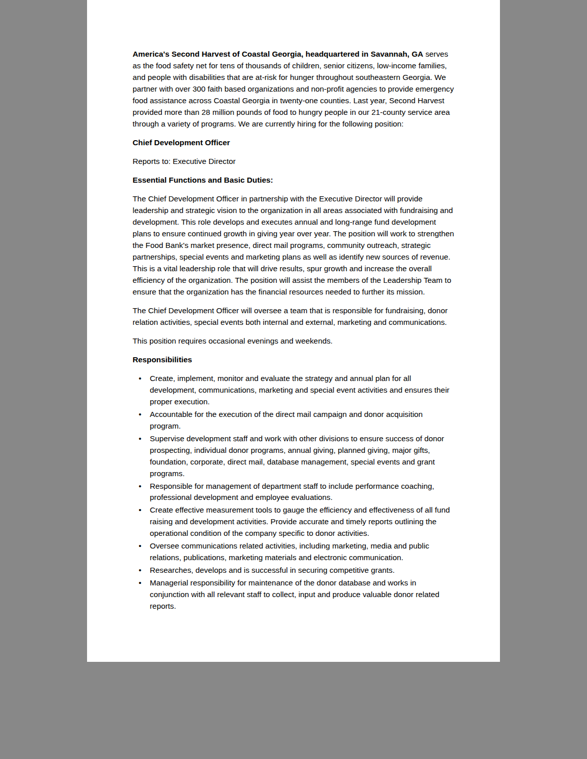America's Second Harvest of Coastal Georgia, headquartered in Savannah, GA serves as the food safety net for tens of thousands of children, senior citizens, low-income families, and people with disabilities that are at-risk for hunger throughout southeastern Georgia. We partner with over 300 faith based organizations and non-profit agencies to provide emergency food assistance across Coastal Georgia in twenty-one counties. Last year, Second Harvest provided more than 28 million pounds of food to hungry people in our 21-county service area through a variety of programs. We are currently hiring for the following position:
Chief Development Officer
Reports to: Executive Director
Essential Functions and Basic Duties:
The Chief Development Officer in partnership with the Executive Director will provide leadership and strategic vision to the organization in all areas associated with fundraising and development. This role develops and executes annual and long-range fund development plans to ensure continued growth in giving year over year. The position will work to strengthen the Food Bank's market presence, direct mail programs, community outreach, strategic partnerships, special events and marketing plans as well as identify new sources of revenue. This is a vital leadership role that will drive results, spur growth and increase the overall efficiency of the organization. The position will assist the members of the Leadership Team to ensure that the organization has the financial resources needed to further its mission.
The Chief Development Officer will oversee a team that is responsible for fundraising, donor relation activities, special events both internal and external, marketing and communications.
This position requires occasional evenings and weekends.
Responsibilities
Create, implement, monitor and evaluate the strategy and annual plan for all development, communications, marketing and special event activities and ensures their proper execution.
Accountable for the execution of the direct mail campaign and donor acquisition program.
Supervise development staff and work with other divisions to ensure success of donor prospecting, individual donor programs, annual giving, planned giving, major gifts, foundation, corporate, direct mail, database management, special events and grant programs.
Responsible for management of department staff to include performance coaching, professional development and employee evaluations.
Create effective measurement tools to gauge the efficiency and effectiveness of all fund raising and development activities. Provide accurate and timely reports outlining the operational condition of the company specific to donor activities.
Oversee communications related activities, including marketing, media and public relations, publications, marketing materials and electronic communication.
Researches, develops and is successful in securing competitive grants.
Managerial responsibility for maintenance of the donor database and works in conjunction with all relevant staff to collect, input and produce valuable donor related reports.